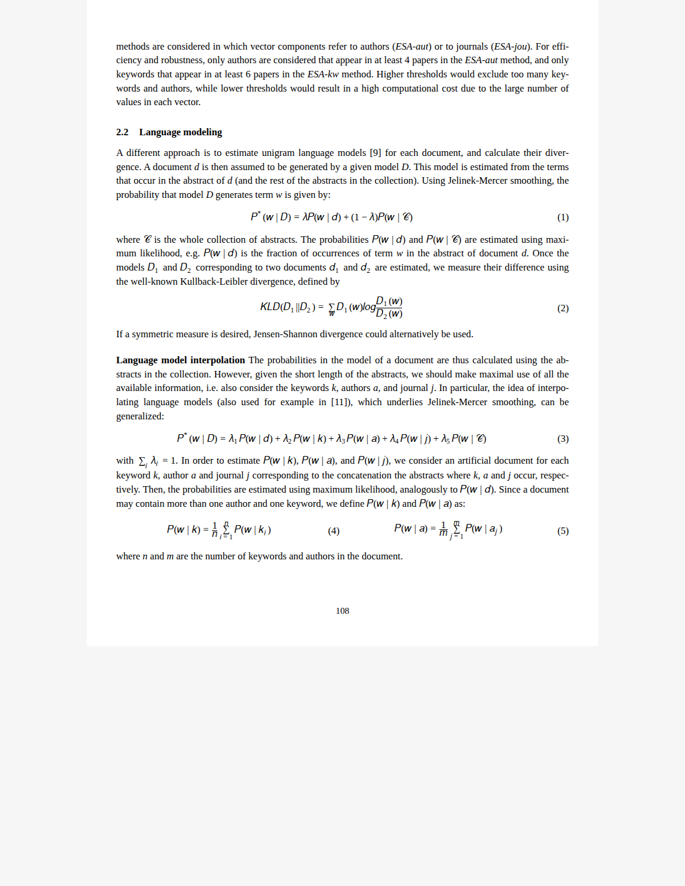methods are considered in which vector components refer to authors (ESA-aut) or to journals (ESA-jou). For efficiency and robustness, only authors are considered that appear in at least 4 papers in the ESA-aut method, and only keywords that appear in at least 6 papers in the ESA-kw method. Higher thresholds would exclude too many keywords and authors, while lower thresholds would result in a high computational cost due to the large number of values in each vector.
2.2 Language modeling
A different approach is to estimate unigram language models [9] for each document, and calculate their divergence. A document d is then assumed to be generated by a given model D. This model is estimated from the terms that occur in the abstract of d (and the rest of the abstracts in the collection). Using Jelinek-Mercer smoothing, the probability that model D generates term w is given by:
P* (w|D) = λP(w|d) + (1−λ) P(w|𝒞)
(1)
where 𝒞 is the whole collection of abstracts. The probabilities P(w|d) and P(w|𝒞) are estimated using maximum likelihood, e.g. P(w|d) is the fraction of occurrences of term w in the abstract of document d. Once the models D1 and D2 corresponding to two documents d1 and d2 are estimated, we measure their difference using the well-known Kullback-Leibler divergence, defined by
KLD (D1||D2) = ∑w D1 (w) log D1(w) D2(w)
(2)
If a symmetric measure is desired, Jensen-Shannon divergence could alternatively be used.
Language model interpolation The probabilities in the model of a document are thus calculated using the abstracts in the collection. However, given the short length of the abstracts, we should make maximal use of all the available information, i.e. also consider the keywords k, authors a, and journal j. In particular, the idea of interpolating language models (also used for example in [11]), which underlies Jelinek-Mercer smoothing, can be generalized:
P* (w|D) = λ1P(w|d) + λ2P(w|k) + λ3P(w|a) + λ4P(w|j) + λ5P(w|𝒞)
(3)
with ∑iλi=1. In order to estimate P(w|k), P(w|a), and P(w|j), we consider an artificial document for each keyword k, author a and journal j corresponding to the concatenation the abstracts where k, a and j occur, respectively. Then, the probabilities are estimated using maximum likelihood, analogously to P(w|d). Since a document may contain more than one author and one keyword, we define P(w|k) and P(w|a) as:
P(w|k) = 1n ∑i=1n P(w|ki)
(4)
P(w|a) = 1m ∑j=1m P(w|aj)
(5)
where n and m are the number of keywords and authors in the document.
108